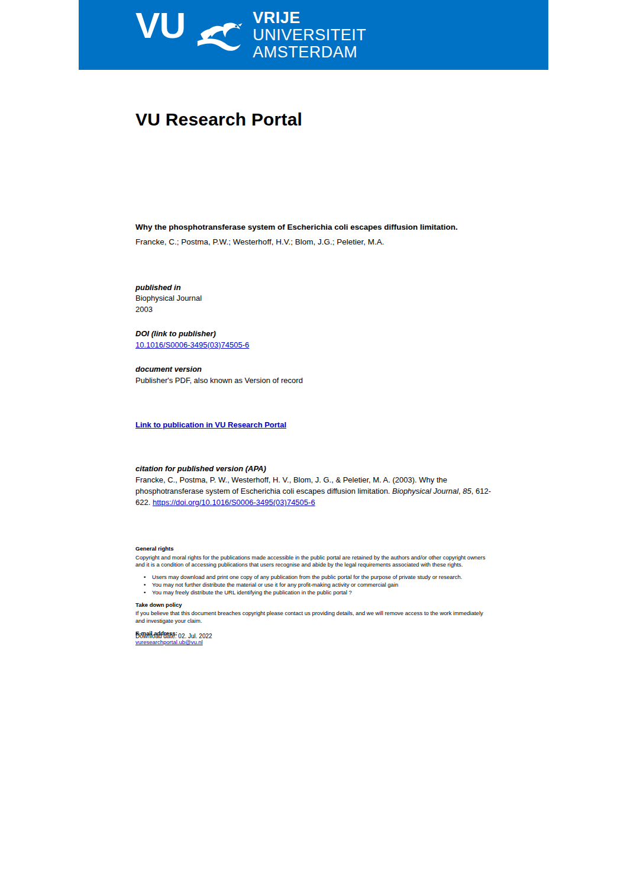VU
VRIJE
UNIVERSITEIT
AMSTERDAM
VU Research Portal
Why the phosphotransferase system of Escherichia coli escapes diffusion limitation.
Francke, C.; Postma, P.W.; Westerhoff, H.V.; Blom, J.G.; Peletier, M.A.
published in
Biophysical Journal
2003
DOI (link to publisher)
10.1016/S0006-3495(03)74505-6
document version
Publisher's PDF, also known as Version of record
Link to publication in VU Research Portal
citation for published version (APA)
Francke, C., Postma, P. W., Westerhoff, H. V., Blom, J. G., & Peletier, M. A. (2003). Why the phosphotransferase system of Escherichia coli escapes diffusion limitation. Biophysical Journal, 85, 612-622. https://doi.org/10.1016/S0006-3495(03)74505-6
General rights
Copyright and moral rights for the publications made accessible in the public portal are retained by the authors and/or other copyright owners and it is a condition of accessing publications that users recognise and abide by the legal requirements associated with these rights.
Users may download and print one copy of any publication from the public portal for the purpose of private study or research.
You may not further distribute the material or use it for any profit-making activity or commercial gain
You may freely distribute the URL identifying the publication in the public portal ?
Take down policy
If you believe that this document breaches copyright please contact us providing details, and we will remove access to the work immediately and investigate your claim.
E-mail address:
vuresearchportal.ub@vu.nl
Download date: 02. Jul. 2022